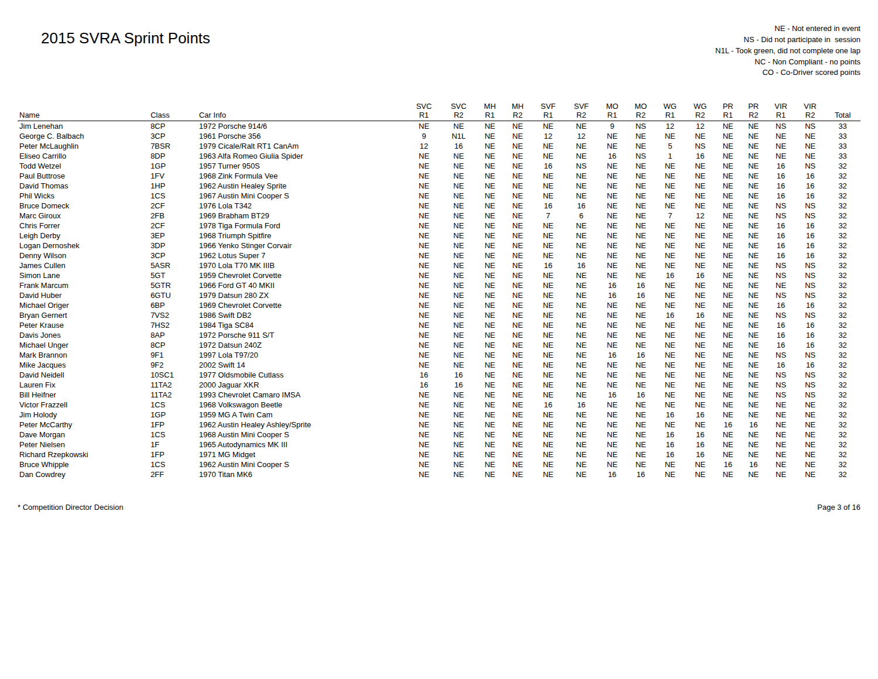2015 SVRA Sprint Points
NE - Not entered in event
NS - Did not participate in session
N1L - Took green, did not complete one lap
NC - Non Compliant - no points
CO - Co-Driver scored points
| | | | SVC | SVC | MH | MH | SVF | SVF | MO | MO | WG | WG | PR | PR | VIR | VIR | |
| --- | --- | --- | --- | --- | --- | --- | --- | --- | --- | --- | --- | --- | --- | --- | --- | --- | --- |
| Name | Class | Car Info | R1 | R2 | R1 | R2 | R1 | R2 | R1 | R2 | R1 | R2 | R1 | R2 | R1 | R2 | Total |
| Jim Lenehan | 8CP | 1972 Porsche 914/6 | NE | NE | NE | NE | NE | NE | 9 | NS | 12 | 12 | NE | NE | NS | NS | 33 |
| George C. Balbach | 3CP | 1961 Porsche 356 | 9 | N1L | NE | NE | 12 | 12 | NE | NE | NE | NE | NE | NE | NE | NE | 33 |
| Peter McLaughlin | 7BSR | 1979 Cicale/Ralt RT1 CanAm | 12 | 16 | NE | NE | NE | NE | NE | NE | 5 | NS | NE | NE | NE | NE | 33 |
| Eliseo Carrillo | 8DP | 1963 Alfa Romeo Giulia Spider | NE | NE | NE | NE | NE | NE | 16 | NS | 1 | 16 | NE | NE | NE | NE | 33 |
| Todd Wetzel | 1GP | 1957 Turner 950S | NE | NE | NE | NE | 16 | NS | NE | NE | NE | NE | NE | NE | 16 | NS | 32 |
| Paul Buttrose | 1FV | 1968 Zink Formula Vee | NE | NE | NE | NE | NE | NE | NE | NE | NE | NE | NE | NE | 16 | 16 | 32 |
| David Thomas | 1HP | 1962 Austin Healey Sprite | NE | NE | NE | NE | NE | NE | NE | NE | NE | NE | NE | NE | 16 | 16 | 32 |
| Phil Wicks | 1CS | 1967 Austin Mini Cooper S | NE | NE | NE | NE | NE | NE | NE | NE | NE | NE | NE | NE | 16 | 16 | 32 |
| Bruce Domeck | 2CF | 1976 Lola T342 | NE | NE | NE | NE | 16 | 16 | NE | NE | NE | NE | NE | NE | NS | NS | 32 |
| Marc Giroux | 2FB | 1969 Brabham BT29 | NE | NE | NE | NE | 7 | 6 | NE | NE | 7 | 12 | NE | NE | NS | NS | 32 |
| Chris Forrer | 2CF | 1978 Tiga Formula Ford | NE | NE | NE | NE | NE | NE | NE | NE | NE | NE | NE | NE | 16 | 16 | 32 |
| Leigh Derby | 3EP | 1968 Triumph Spitfire | NE | NE | NE | NE | NE | NE | NE | NE | NE | NE | NE | NE | 16 | 16 | 32 |
| Logan Dernoshek | 3DP | 1966 Yenko Stinger Corvair | NE | NE | NE | NE | NE | NE | NE | NE | NE | NE | NE | NE | 16 | 16 | 32 |
| Denny Wilson | 3CP | 1962 Lotus Super 7 | NE | NE | NE | NE | NE | NE | NE | NE | NE | NE | NE | NE | 16 | 16 | 32 |
| James Cullen | 5ASR | 1970 Lola T70 MK IIIB | NE | NE | NE | NE | 16 | 16 | NE | NE | NE | NE | NE | NE | NS | NS | 32 |
| Simon Lane | 5GT | 1959 Chevrolet Corvette | NE | NE | NE | NE | NE | NE | NE | NE | 16 | 16 | NE | NE | NS | NS | 32 |
| Frank Marcum | 5GTR | 1966 Ford GT 40 MKII | NE | NE | NE | NE | NE | NE | 16 | 16 | NE | NE | NE | NE | NE | NS | 32 |
| David Huber | 6GTU | 1979 Datsun 280 ZX | NE | NE | NE | NE | NE | NE | 16 | 16 | NE | NE | NE | NE | NS | NS | 32 |
| Michael Origer | 6BP | 1969 Chevrolet Corvette | NE | NE | NE | NE | NE | NE | NE | NE | NE | NE | NE | NE | 16 | 16 | 32 |
| Bryan Gernert | 7VS2 | 1986 Swift DB2 | NE | NE | NE | NE | NE | NE | NE | NE | 16 | 16 | NE | NE | NS | NS | 32 |
| Peter Krause | 7HS2 | 1984 Tiga SC84 | NE | NE | NE | NE | NE | NE | NE | NE | NE | NE | NE | NE | 16 | 16 | 32 |
| Davis Jones | 8AP | 1972 Porsche 911 S/T | NE | NE | NE | NE | NE | NE | NE | NE | NE | NE | NE | NE | 16 | 16 | 32 |
| Michael Unger | 8CP | 1972 Datsun 240Z | NE | NE | NE | NE | NE | NE | NE | NE | NE | NE | NE | NE | 16 | 16 | 32 |
| Mark Brannon | 9F1 | 1997 Lola T97/20 | NE | NE | NE | NE | NE | NE | 16 | 16 | NE | NE | NE | NE | NS | NS | 32 |
| Mike Jacques | 9F2 | 2002 Swift 14 | NE | NE | NE | NE | NE | NE | NE | NE | NE | NE | NE | NE | 16 | 16 | 32 |
| David Neidell | 10SC1 | 1977 Oldsmobile Cutlass | 16 | 16 | NE | NE | NE | NE | NE | NE | NE | NE | NE | NE | NS | NS | 32 |
| Lauren Fix | 11TA2 | 2000 Jaguar XKR | 16 | 16 | NE | NE | NE | NE | NE | NE | NE | NE | NE | NE | NS | NS | 32 |
| Bill Heifner | 11TA2 | 1993 Chevrolet Camaro IMSA | NE | NE | NE | NE | NE | NE | 16 | 16 | NE | NE | NE | NE | NS | NS | 32 |
| Victor Frazzell | 1CS | 1968 Volkswagon Beetle | NE | NE | NE | NE | 16 | 16 | NE | NE | NE | NE | NE | NE | NE | NE | 32 |
| Jim Holody | 1GP | 1959 MG A Twin Cam | NE | NE | NE | NE | NE | NE | NE | NE | 16 | 16 | NE | NE | NE | NE | 32 |
| Peter McCarthy | 1FP | 1962 Austin Healey Ashley/Sprite | NE | NE | NE | NE | NE | NE | NE | NE | NE | NE | 16 | 16 | NE | NE | 32 |
| Dave Morgan | 1CS | 1968 Austin Mini Cooper S | NE | NE | NE | NE | NE | NE | NE | NE | 16 | 16 | NE | NE | NE | NE | 32 |
| Peter Nielsen | 1F | 1965 Autodynamics MK III | NE | NE | NE | NE | NE | NE | NE | NE | 16 | 16 | NE | NE | NE | NE | 32 |
| Richard Rzepkowski | 1FP | 1971 MG Midget | NE | NE | NE | NE | NE | NE | NE | NE | 16 | 16 | NE | NE | NE | NE | 32 |
| Bruce Whipple | 1CS | 1962 Austin Mini Cooper S | NE | NE | NE | NE | NE | NE | NE | NE | NE | NE | 16 | 16 | NE | NE | 32 |
| Dan Cowdrey | 2FF | 1970 Titan MK6 | NE | NE | NE | NE | NE | NE | 16 | 16 | NE | NE | NE | NE | NE | NE | 32 |
* Competition Director Decision
Page 3 of 16